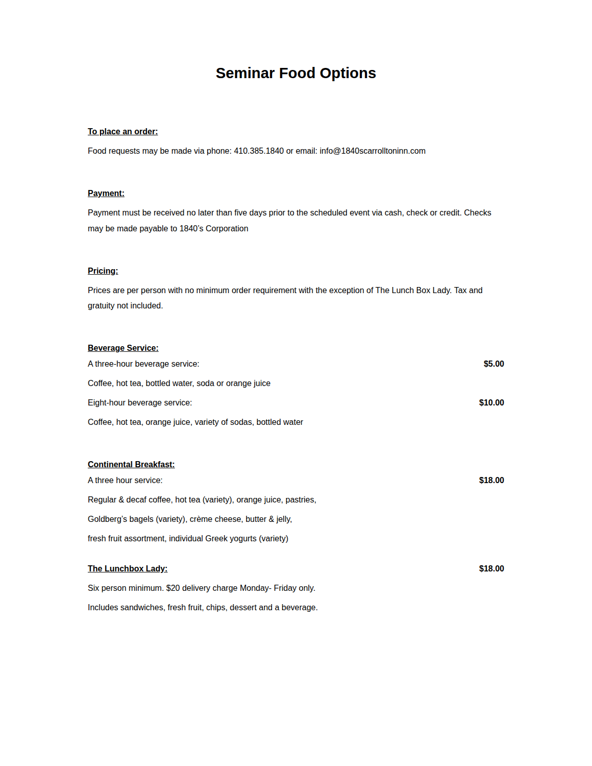Seminar Food Options
To place an order:
Food requests may be made via phone: 410.385.1840 or email: info@1840scarrolltoninn.com
Payment:
Payment must be received no later than five days prior to the scheduled event via cash, check or credit. Checks may be made payable to 1840’s Corporation
Pricing:
Prices are per person with no minimum order requirement with the exception of The Lunch Box Lady. Tax and gratuity not included.
Beverage Service:
A three-hour beverage service: $5.00
Coffee, hot tea, bottled water, soda or orange juice
Eight-hour beverage service: $10.00
Coffee, hot tea, orange juice, variety of sodas, bottled water
Continental Breakfast:
A three hour service: $18.00
Regular & decaf coffee, hot tea (variety), orange juice, pastries,
Goldberg’s bagels (variety), crème cheese, butter & jelly,
fresh fruit assortment, individual Greek yogurts (variety)
The Lunchbox Lady:
$18.00
Six person minimum. $20 delivery charge Monday- Friday only.
Includes sandwiches, fresh fruit, chips, dessert and a beverage.